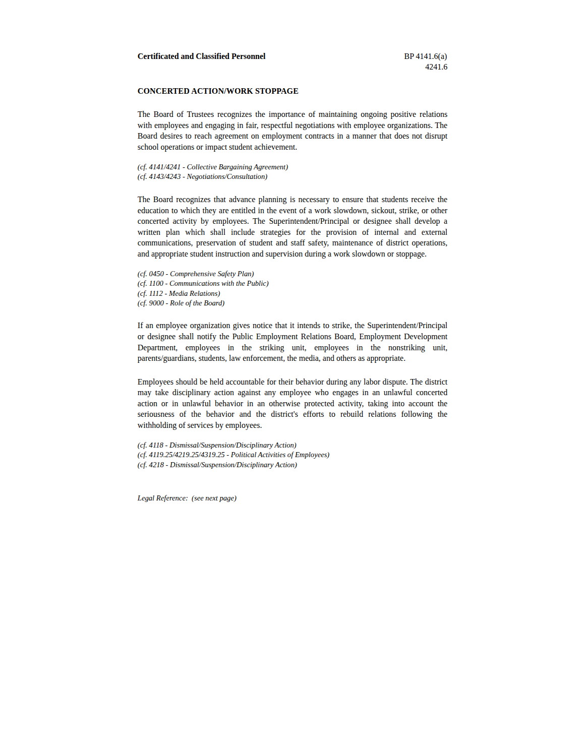Certificated and Classified Personnel
BP 4141.6(a)
4241.6
Concerted Action/Work Stoppage
The Board of Trustees recognizes the importance of maintaining ongoing positive relations with employees and engaging in fair, respectful negotiations with employee organizations. The Board desires to reach agreement on employment contracts in a manner that does not disrupt school operations or impact student achievement.
(cf. 4141/4241 - Collective Bargaining Agreement)
(cf. 4143/4243 - Negotiations/Consultation)
The Board recognizes that advance planning is necessary to ensure that students receive the education to which they are entitled in the event of a work slowdown, sickout, strike, or other concerted activity by employees. The Superintendent/Principal or designee shall develop a written plan which shall include strategies for the provision of internal and external communications, preservation of student and staff safety, maintenance of district operations, and appropriate student instruction and supervision during a work slowdown or stoppage.
(cf. 0450 - Comprehensive Safety Plan)
(cf. 1100 - Communications with the Public)
(cf. 1112 - Media Relations)
(cf. 9000 - Role of the Board)
If an employee organization gives notice that it intends to strike, the Superintendent/Principal or designee shall notify the Public Employment Relations Board, Employment Development Department, employees in the striking unit, employees in the nonstriking unit, parents/guardians, students, law enforcement, the media, and others as appropriate.
Employees should be held accountable for their behavior during any labor dispute. The district may take disciplinary action against any employee who engages in an unlawful concerted action or in unlawful behavior in an otherwise protected activity, taking into account the seriousness of the behavior and the district's efforts to rebuild relations following the withholding of services by employees.
(cf. 4118 - Dismissal/Suspension/Disciplinary Action)
(cf. 4119.25/4219.25/4319.25 - Political Activities of Employees)
(cf. 4218 - Dismissal/Suspension/Disciplinary Action)
Legal Reference: (see next page)